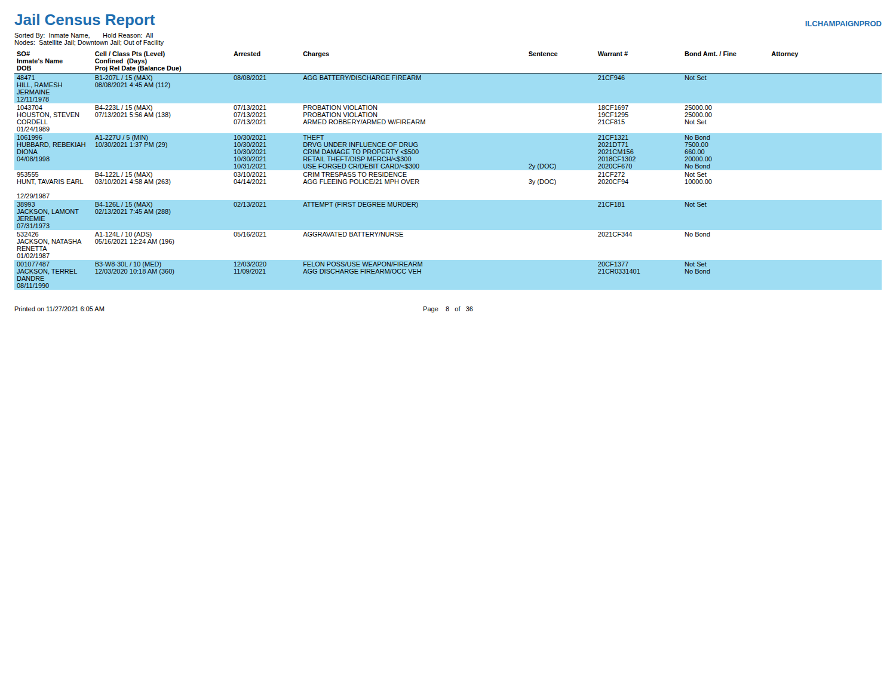ILCHAMPAIGNPROD
Jail Census Report
Sorted By: Inmate Name, Hold Reason: All
Nodes: Satellite Jail; Downtown Jail; Out of Facility
| SO# Inmate's Name DOB | Cell / Class Pts (Level) Confined (Days) Proj Rel Date (Balance Due) | Arrested | Charges | Sentence | Warrant # | Bond Amt. / Fine | Attorney |
| --- | --- | --- | --- | --- | --- | --- | --- |
| 48471 HILL, RAMESH JERMAINE 12/11/1978 | B1-207L / 15 (MAX) 08/08/2021 4:45 AM (112) | 08/08/2021 | AGG BATTERY/DISCHARGE FIREARM | | 21CF946 | Not Set | |
| 1043704 HOUSTON, STEVEN CORDELL 01/24/1989 | B4-223L / 15 (MAX) 07/13/2021 5:56 AM (138) | 07/13/2021 07/13/2021 07/13/2021 | PROBATION VIOLATION PROBATION VIOLATION ARMED ROBBERY/ARMED W/FIREARM | | 18CF1697 19CF1295 21CF815 | 25000.00 25000.00 Not Set | |
| 1061996 HUBBARD, REBEKIAH DIONA 04/08/1998 | A1-227U / 5 (MIN) 10/30/2021 1:37 PM (29) | 10/30/2021 10/30/2021 10/30/2021 10/30/2021 10/31/2021 | THEFT DRVG UNDER INFLUENCE OF DRUG CRIM DAMAGE TO PROPERTY <$500 RETAIL THEFT/DISP MERCH/<$300 USE FORGED CR/DEBIT CARD/<$300 | 2y (DOC) | 21CF1321 2021DT71 2021CM156 2018CF1302 2020CF670 | No Bond 7500.00 660.00 20000.00 No Bond | |
| 953555 HUNT, TAVARIS EARL 12/29/1987 | B4-122L / 15 (MAX) 03/10/2021 4:58 AM (263) | 03/10/2021 04/14/2021 | CRIM TRESPASS TO RESIDENCE AGG FLEEING POLICE/21 MPH OVER | 3y (DOC) | 21CF272 2020CF94 | Not Set 10000.00 | |
| 38993 JACKSON, LAMONT JEREMIE 07/31/1973 | B4-126L / 15 (MAX) 02/13/2021 7:45 AM (288) | 02/13/2021 | ATTEMPT (FIRST DEGREE MURDER) | | 21CF181 | Not Set | |
| 532426 JACKSON, NATASHA RENETTA 01/02/1987 | A1-124L / 10 (ADS) 05/16/2021 12:24 AM (196) | 05/16/2021 | AGGRAVATED BATTERY/NURSE | | 2021CF344 | No Bond | |
| 001077487 JACKSON, TERREL DANDRE 08/11/1990 | B3-W8-30L / 10 (MED) 12/03/2020 10:18 AM (360) | 12/03/2020 11/09/2021 | FELON POSS/USE WEAPON/FIREARM AGG DISCHARGE FIREARM/OCC VEH | | 20CF1377 21CR0331401 | Not Set No Bond | |
Printed on 11/27/2021 6:05 AM Page 8 of 36